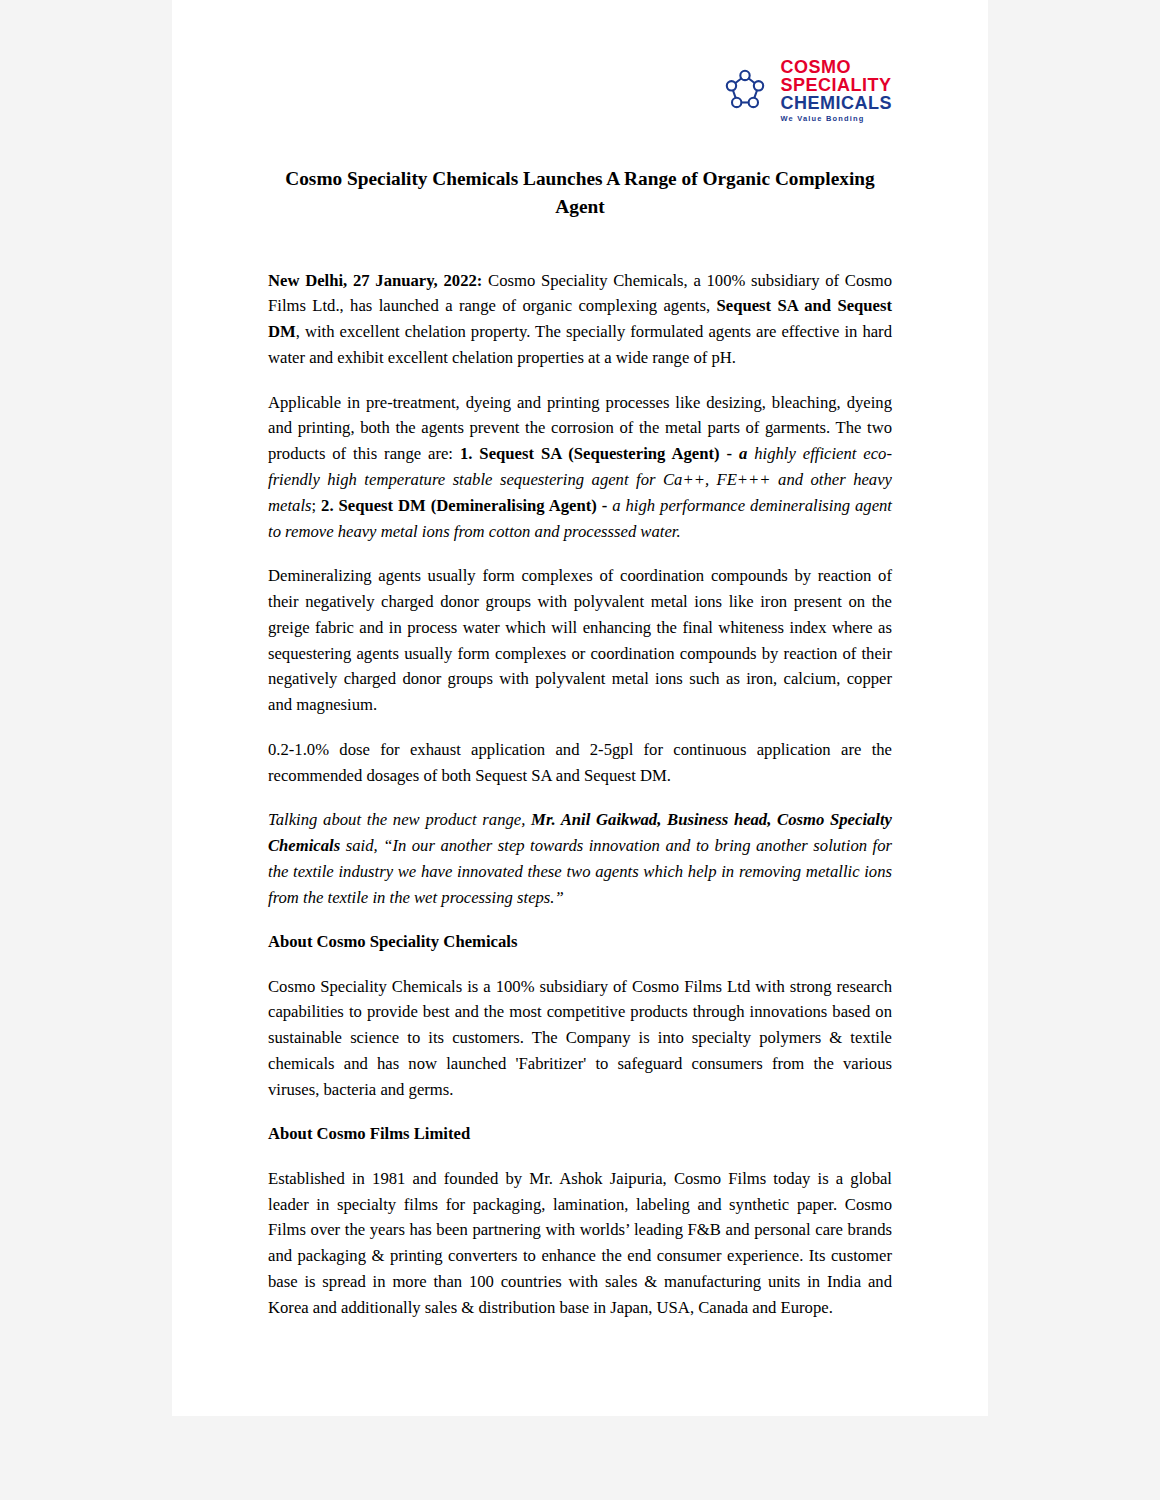COSMO SPECIALITY CHEMICALS We Value Bonding
Cosmo Speciality Chemicals Launches A Range of Organic Complexing Agent
New Delhi, 27 January, 2022: Cosmo Speciality Chemicals, a 100% subsidiary of Cosmo Films Ltd., has launched a range of organic complexing agents, Sequest SA and Sequest DM, with excellent chelation property. The specially formulated agents are effective in hard water and exhibit excellent chelation properties at a wide range of pH.
Applicable in pre-treatment, dyeing and printing processes like desizing, bleaching, dyeing and printing, both the agents prevent the corrosion of the metal parts of garments. The two products of this range are: 1. Sequest SA (Sequestering Agent) - a highly efficient eco-friendly high temperature stable sequestering agent for Ca++, FE+++ and other heavy metals; 2. Sequest DM (Demineralising Agent) - a high performance demineralising agent to remove heavy metal ions from cotton and processsed water.
Demineralizing agents usually form complexes of coordination compounds by reaction of their negatively charged donor groups with polyvalent metal ions like iron present on the greige fabric and in process water which will enhancing the final whiteness index where as sequestering agents usually form complexes or coordination compounds by reaction of their negatively charged donor groups with polyvalent metal ions such as iron, calcium, copper and magnesium.
0.2-1.0% dose for exhaust application and 2-5gpl for continuous application are the recommended dosages of both Sequest SA and Sequest DM.
Talking about the new product range, Mr. Anil Gaikwad, Business head, Cosmo Specialty Chemicals said, “In our another step towards innovation and to bring another solution for the textile industry we have innovated these two agents which help in removing metallic ions from the textile in the wet processing steps.”
About Cosmo Speciality Chemicals
Cosmo Speciality Chemicals is a 100% subsidiary of Cosmo Films Ltd with strong research capabilities to provide best and the most competitive products through innovations based on sustainable science to its customers. The Company is into specialty polymers & textile chemicals and has now launched 'Fabritizer' to safeguard consumers from the various viruses, bacteria and germs.
About Cosmo Films Limited
Established in 1981 and founded by Mr. Ashok Jaipuria, Cosmo Films today is a global leader in specialty films for packaging, lamination, labeling and synthetic paper. Cosmo Films over the years has been partnering with worlds’ leading F&B and personal care brands and packaging & printing converters to enhance the end consumer experience. Its customer base is spread in more than 100 countries with sales & manufacturing units in India and Korea and additionally sales & distribution base in Japan, USA, Canada and Europe.